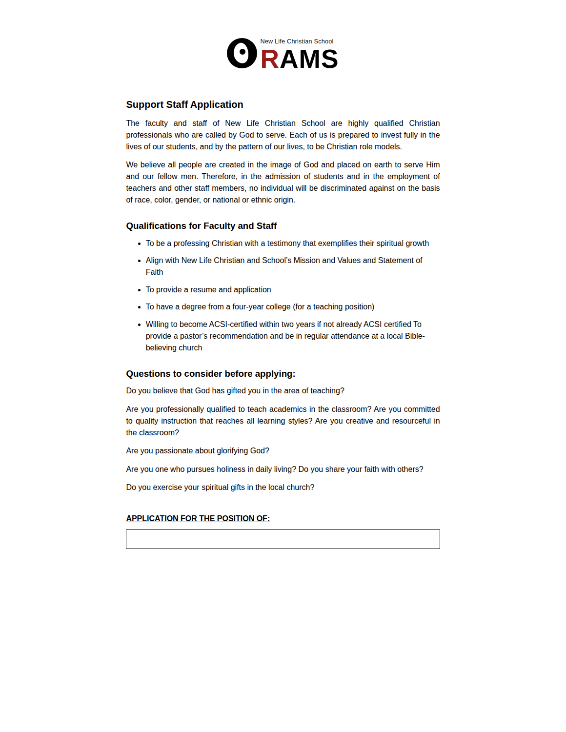New Life Christian School
RAMS
Support Staff Application
The faculty and staff of New Life Christian School are highly qualified Christian professionals who are called by God to serve. Each of us is prepared to invest fully in the lives of our students, and by the pattern of our lives, to be Christian role models.
We believe all people are created in the image of God and placed on earth to serve Him and our fellow men. Therefore, in the admission of students and in the employment of teachers and other staff members, no individual will be discriminated against on the basis of race, color, gender, or national or ethnic origin.
Qualifications for Faculty and Staff
To be a professing Christian with a testimony that exemplifies their spiritual growth
Align with New Life Christian and School’s Mission and Values and Statement of Faith
To provide a resume and application
To have a degree from a four-year college (for a teaching position)
Willing to become ACSI-certified within two years if not already ACSI certified To provide a pastor’s recommendation and be in regular attendance at a local Bible-believing church
Questions to consider before applying:
Do you believe that God has gifted you in the area of teaching?
Are you professionally qualified to teach academics in the classroom? Are you committed to quality instruction that reaches all learning styles? Are you creative and resourceful in the classroom?
Are you passionate about glorifying God?
Are you one who pursues holiness in daily living? Do you share your faith with others?
Do you exercise your spiritual gifts in the local church?
APPLICATION FOR THE POSITION OF: